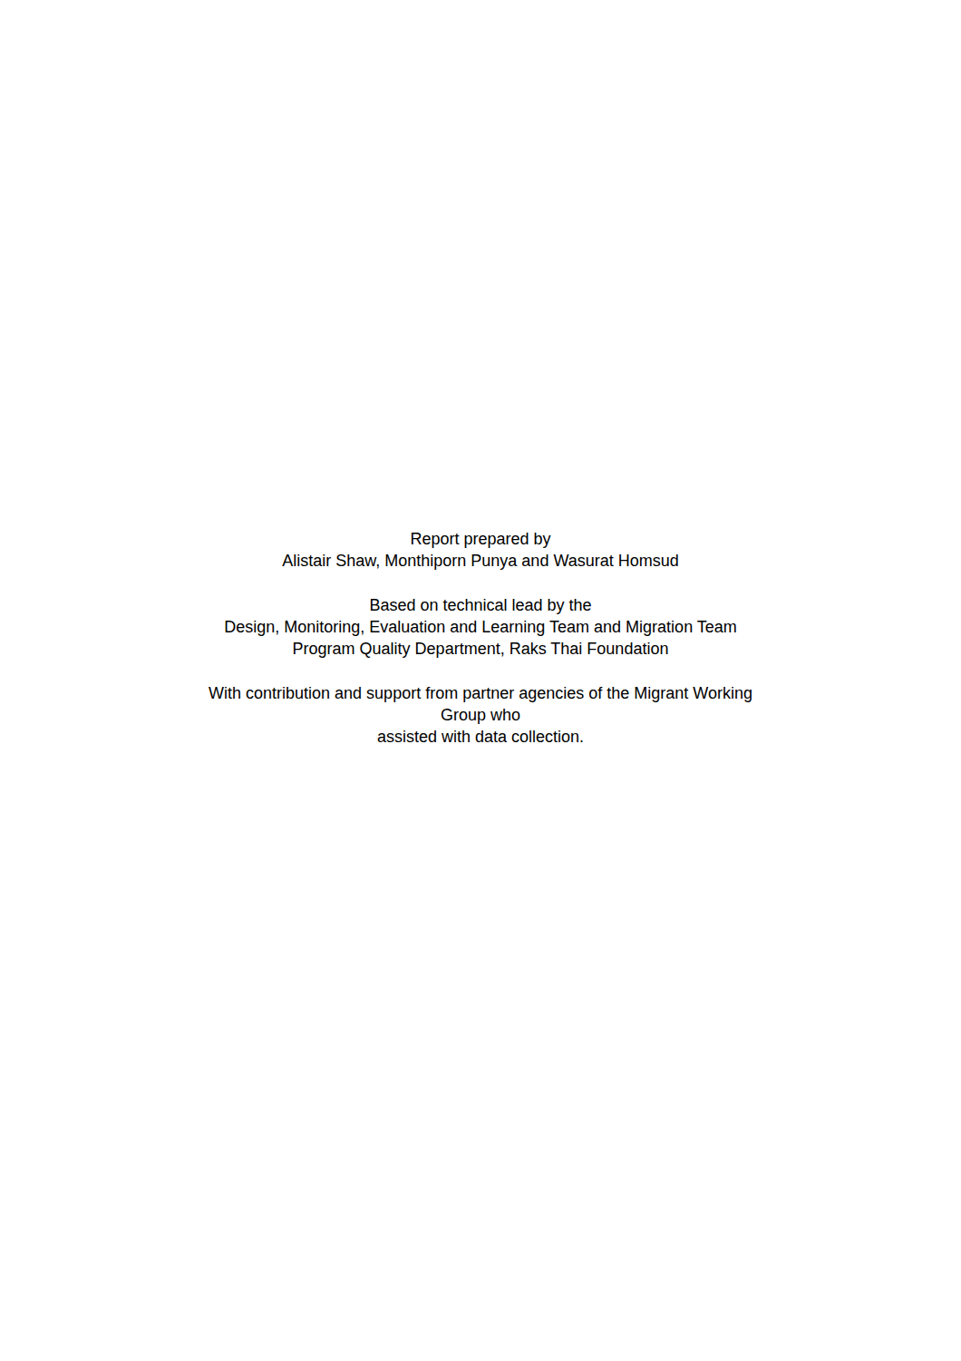Report prepared by
Alistair Shaw, Monthiporn Punya and Wasurat Homsud
Based on technical lead by the
Design, Monitoring, Evaluation and Learning Team and Migration Team
Program Quality Department, Raks Thai Foundation
With contribution and support from partner agencies of the Migrant Working Group who
assisted with data collection.